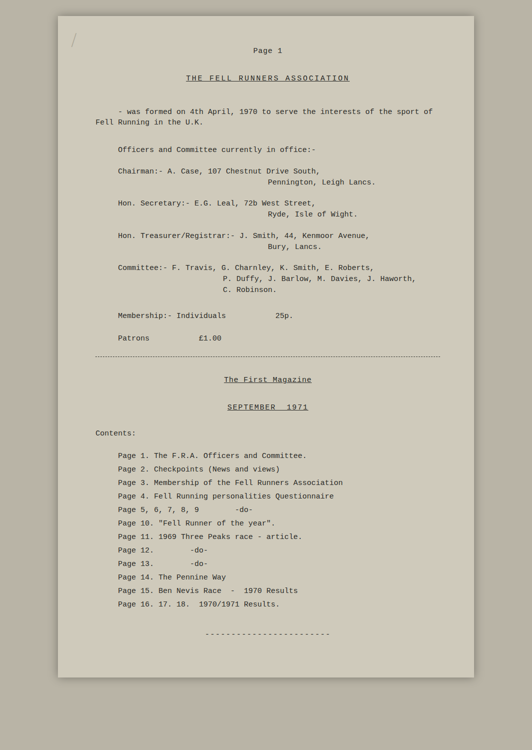⁄
Page 1
THE FELL RUNNERS ASSOCIATION
- was formed on 4th April, 1970 to serve the interests of the sport of Fell Running in the U.K.
Officers and Committee currently in office:-
Chairman:- A. Case, 107 Chestnut Drive South, Pennington, Leigh Lancs.
Hon. Secretary:- E.G. Leal, 72b West Street, Ryde, Isle of Wight.
Hon. Treasurer/Registrar:- J. Smith, 44, Kenmoor Avenue, Bury, Lancs.
Committee:- F. Travis, G. Charnley, K. Smith, E. Roberts, P. Duffy, J. Barlow, M. Davies, J. Haworth, C. Robinson.
Membership:- Individuals 25p.
Patrons £1.00
The First Magazine
SEPTEMBER 1971
Contents:
Page 1. The F.R.A. Officers and Committee.
Page 2. Checkpoints (News and views)
Page 3. Membership of the Fell Runners Association
Page 4. Fell Running personalities Questionnaire
Page 5, 6, 7, 8, 9 -do-
Page 10. "Fell Runner of the year".
Page 11. 1969 Three Peaks race - article.
Page 12. -do-
Page 13. -do-
Page 14. The Pennine Way
Page 15. Ben Nevis Race - 1970 Results
Page 16. 17. 18. 1970/1971 Results.
------------------------